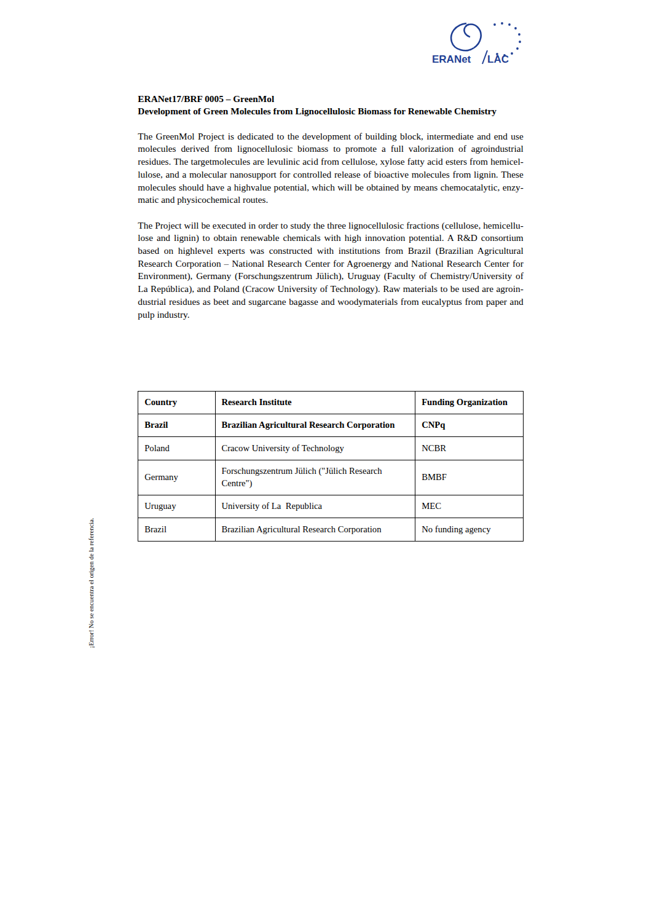ERANet LAC ERANet LAC
ERANet17/BRF 0005 – GreenMol Development of Green Molecules from Lignocellulosic Biomass for Renewable Chemistry
The GreenMol Project is dedicated to the development of building block, intermediate and end use molecules derived from lignocellulosic biomass to promote a full valorization of agroindustrial residues. The targetmolecules are levulinic acid from cellulose, xylose fatty acid esters from hemicellulose, and a molecular nanosupport for controlled release of bioactive molecules from lignin. These molecules should have a highvalue potential, which will be obtained by means chemocatalytic, enzymatic and physicochemical routes.
The Project will be executed in order to study the three lignocellulosic fractions (cellulose, hemicellulose and lignin) to obtain renewable chemicals with high innovation potential. A R&D consortium based on highlevel experts was constructed with institutions from Brazil (Brazilian Agricultural Research Corporation – National Research Center for Agroenergy and National Research Center for Environment), Germany (Forschungszentrum Jülich), Uruguay (Faculty of Chemistry/University of La República), and Poland (Cracow University of Technology). Raw materials to be used are agroindustrial residues as beet and sugarcane bagasse and woodymaterials from eucalyptus from paper and pulp industry.
| Country | Research Institute | Funding Organization |
| --- | --- | --- |
| Brazil | Brazilian Agricultural Research Corporation | CNPq |
| Poland | Cracow University of Technology | NCBR |
| Germany | Forschungszentrum Jülich ("Jülich Research Centre") | BMBF |
| Uruguay | University of La Republica | MEC |
| Brazil | Brazilian Agricultural Research Corporation | No funding agency |
¡Error! No se encuentra el origen de la referencia.